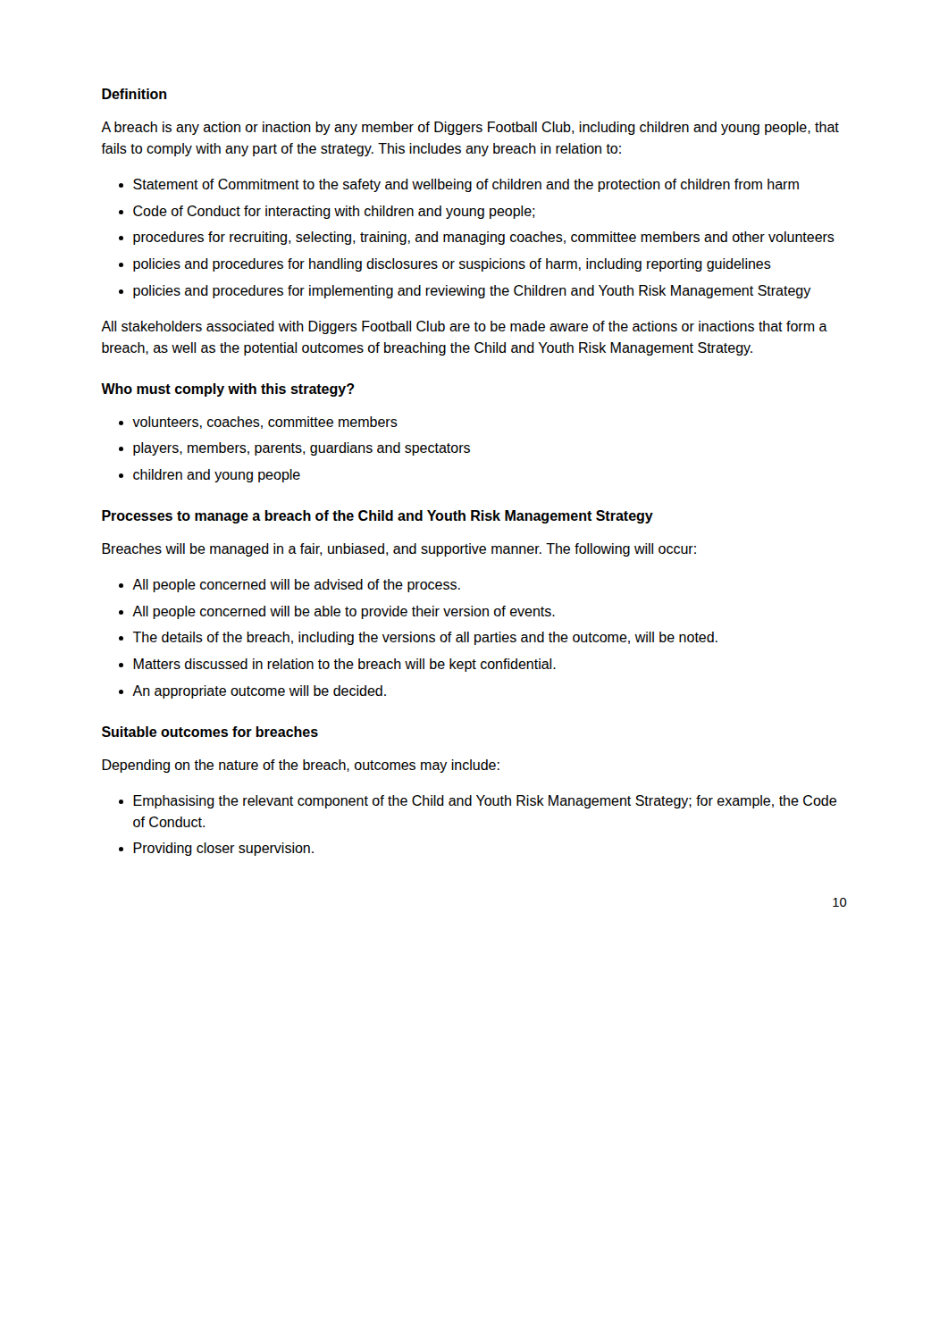Definition
A breach is any action or inaction by any member of Diggers Football Club, including children and young people, that fails to comply with any part of the strategy. This includes any breach in relation to:
Statement of Commitment to the safety and wellbeing of children and the protection of children from harm
Code of Conduct for interacting with children and young people;
procedures for recruiting, selecting, training, and managing coaches, committee members and other volunteers
policies and procedures for handling disclosures or suspicions of harm, including reporting guidelines
policies and procedures for implementing and reviewing the Children and Youth Risk Management Strategy
All stakeholders associated with Diggers Football Club are to be made aware of the actions or inactions that form a breach, as well as the potential outcomes of breaching the Child and Youth Risk Management Strategy.
Who must comply with this strategy?
volunteers, coaches, committee members
players, members, parents, guardians and spectators
children and young people
Processes to manage a breach of the Child and Youth Risk Management Strategy
Breaches will be managed in a fair, unbiased, and supportive manner. The following will occur:
All people concerned will be advised of the process.
All people concerned will be able to provide their version of events.
The details of the breach, including the versions of all parties and the outcome, will be noted.
Matters discussed in relation to the breach will be kept confidential.
An appropriate outcome will be decided.
Suitable outcomes for breaches
Depending on the nature of the breach, outcomes may include:
Emphasising the relevant component of the Child and Youth Risk Management Strategy; for example, the Code of Conduct.
Providing closer supervision.
10